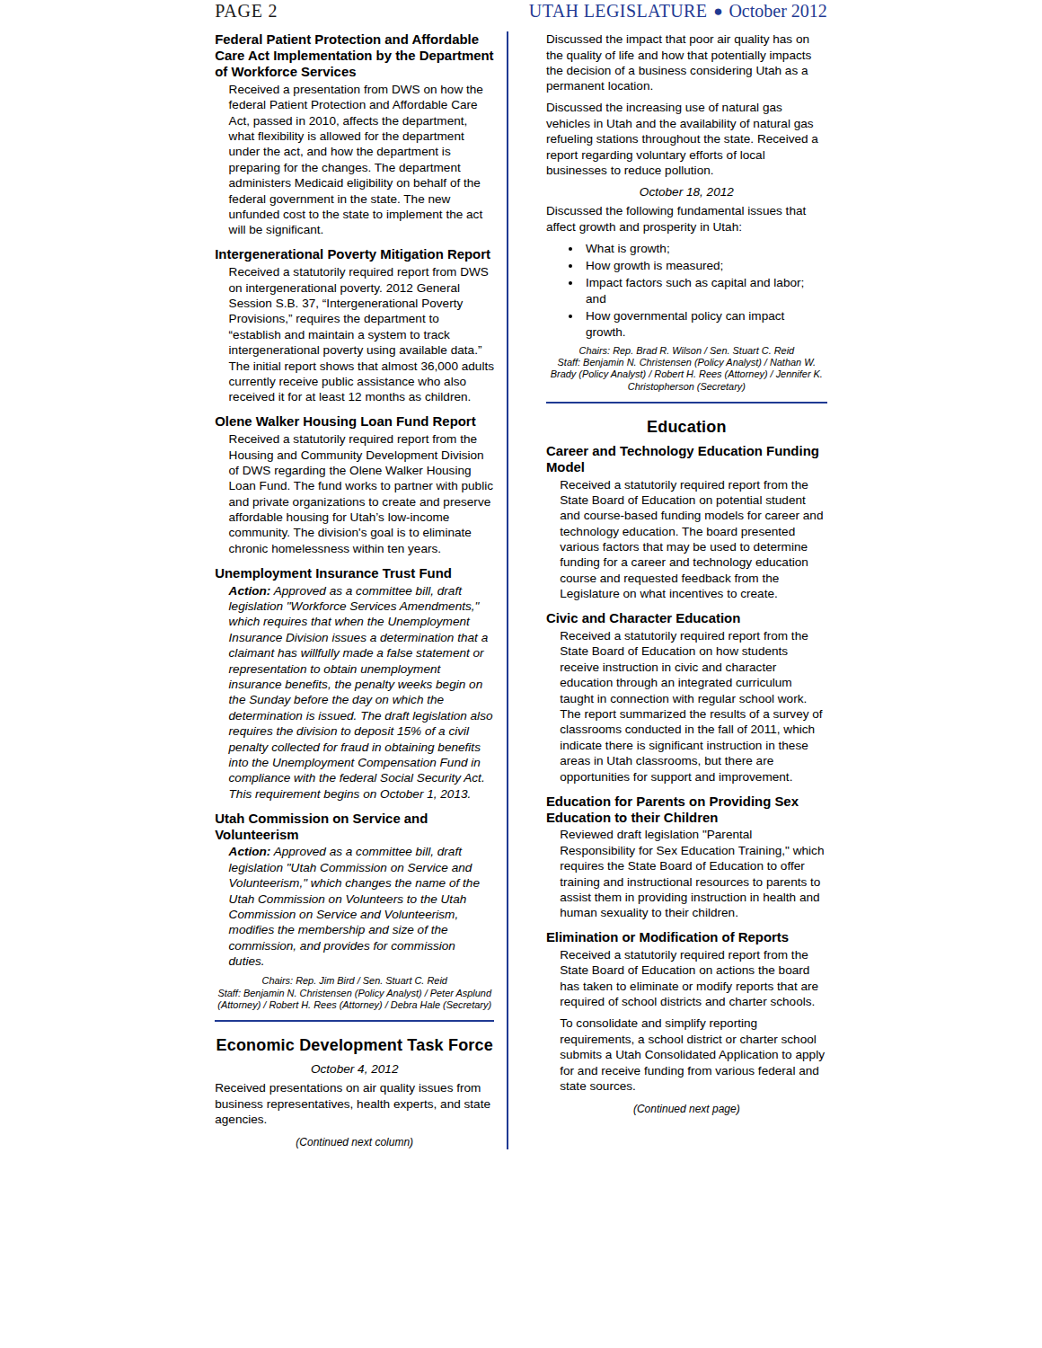PAGE 2
UTAH LEGISLATURE ● October 2012
Federal Patient Protection and Affordable Care Act Implementation by the Department of Workforce Services
Received a presentation from DWS on how the federal Patient Protection and Affordable Care Act, passed in 2010, affects the department, what flexibility is allowed for the department under the act, and how the department is preparing for the changes. The department administers Medicaid eligibility on behalf of the federal government in the state. The new unfunded cost to the state to implement the act will be significant.
Intergenerational Poverty Mitigation Report
Received a statutorily required report from DWS on intergenerational poverty. 2012 General Session S.B. 37, “Intergenerational Poverty Provisions,” requires the department to “establish and maintain a system to track intergenerational poverty using available data.” The initial report shows that almost 36,000 adults currently receive public assistance who also received it for at least 12 months as children.
Olene Walker Housing Loan Fund Report
Received a statutorily required report from the Housing and Community Development Division of DWS regarding the Olene Walker Housing Loan Fund. The fund works to partner with public and private organizations to create and preserve affordable housing for Utah’s low-income community. The division's goal is to eliminate chronic homelessness within ten years.
Unemployment Insurance Trust Fund
Action: Approved as a committee bill, draft legislation "Workforce Services Amendments," which requires that when the Unemployment Insurance Division issues a determination that a claimant has willfully made a false statement or representation to obtain unemployment insurance benefits, the penalty weeks begin on the Sunday before the day on which the determination is issued. The draft legislation also requires the division to deposit 15% of a civil penalty collected for fraud in obtaining benefits into the Unemployment Compensation Fund in compliance with the federal Social Security Act. This requirement begins on October 1, 2013.
Utah Commission on Service and Volunteerism
Action: Approved as a committee bill, draft legislation "Utah Commission on Service and Volunteerism," which changes the name of the Utah Commission on Volunteers to the Utah Commission on Service and Volunteerism, modifies the membership and size of the commission, and provides for commission duties.
Chairs: Rep. Jim Bird / Sen. Stuart C. Reid Staff: Benjamin N. Christensen (Policy Analyst) / Peter Asplund (Attorney) / Robert H. Rees (Attorney) / Debra Hale (Secretary)
Economic Development Task Force
October 4, 2012
Received presentations on air quality issues from business representatives, health experts, and state agencies.
(Continued next column)
Discussed the impact that poor air quality has on the quality of life and how that potentially impacts the decision of a business considering Utah as a permanent location.
Discussed the increasing use of natural gas vehicles in Utah and the availability of natural gas refueling stations throughout the state. Received a report regarding voluntary efforts of local businesses to reduce pollution.
October 18, 2012
Discussed the following fundamental issues that affect growth and prosperity in Utah:
What is growth;
How growth is measured;
Impact factors such as capital and labor; and
How governmental policy can impact growth.
Chairs: Rep. Brad R. Wilson / Sen. Stuart C. Reid Staff: Benjamin N. Christensen (Policy Analyst) / Nathan W. Brady (Policy Analyst) / Robert H. Rees (Attorney) / Jennifer K. Christopherson (Secretary)
Education
Career and Technology Education Funding Model
Received a statutorily required report from the State Board of Education on potential student and course-based funding models for career and technology education. The board presented various factors that may be used to determine funding for a career and technology education course and requested feedback from the Legislature on what incentives to create.
Civic and Character Education
Received a statutorily required report from the State Board of Education on how students receive instruction in civic and character education through an integrated curriculum taught in connection with regular school work. The report summarized the results of a survey of classrooms conducted in the fall of 2011, which indicate there is significant instruction in these areas in Utah classrooms, but there are opportunities for support and improvement.
Education for Parents on Providing Sex Education to their Children
Reviewed draft legislation "Parental Responsibility for Sex Education Training," which requires the State Board of Education to offer training and instructional resources to parents to assist them in providing instruction in health and human sexuality to their children.
Elimination or Modification of Reports
Received a statutorily required report from the State Board of Education on actions the board has taken to eliminate or modify reports that are required of school districts and charter schools.
To consolidate and simplify reporting requirements, a school district or charter school submits a Utah Consolidated Application to apply for and receive funding from various federal and state sources.
(Continued next page)